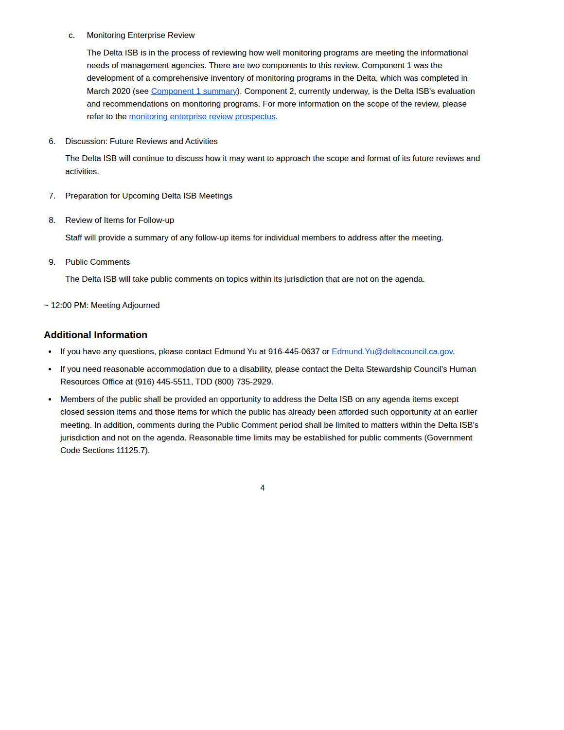c. Monitoring Enterprise Review
The Delta ISB is in the process of reviewing how well monitoring programs are meeting the informational needs of management agencies. There are two components to this review. Component 1 was the development of a comprehensive inventory of monitoring programs in the Delta, which was completed in March 2020 (see Component 1 summary). Component 2, currently underway, is the Delta ISB's evaluation and recommendations on monitoring programs. For more information on the scope of the review, please refer to the monitoring enterprise review prospectus.
6. Discussion: Future Reviews and Activities
The Delta ISB will continue to discuss how it may want to approach the scope and format of its future reviews and activities.
7. Preparation for Upcoming Delta ISB Meetings
8. Review of Items for Follow-up
Staff will provide a summary of any follow-up items for individual members to address after the meeting.
9. Public Comments
The Delta ISB will take public comments on topics within its jurisdiction that are not on the agenda.
~ 12:00 PM: Meeting Adjourned
Additional Information
If you have any questions, please contact Edmund Yu at 916-445-0637 or Edmund.Yu@deltacouncil.ca.gov.
If you need reasonable accommodation due to a disability, please contact the Delta Stewardship Council's Human Resources Office at (916) 445-5511, TDD (800) 735-2929.
Members of the public shall be provided an opportunity to address the Delta ISB on any agenda items except closed session items and those items for which the public has already been afforded such opportunity at an earlier meeting. In addition, comments during the Public Comment period shall be limited to matters within the Delta ISB's jurisdiction and not on the agenda. Reasonable time limits may be established for public comments (Government Code Sections 11125.7).
4